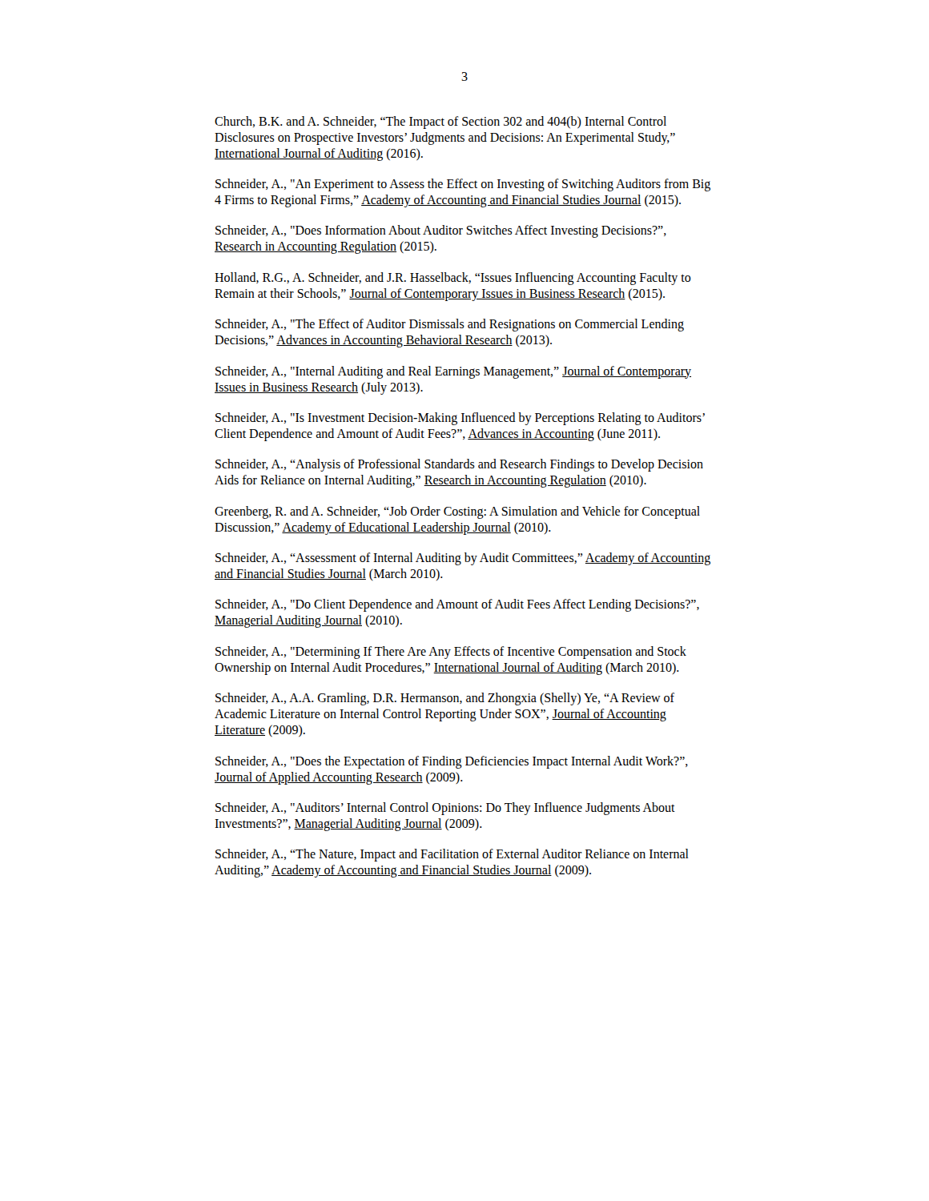3
Church, B.K. and A. Schneider, “The Impact of Section 302 and 404(b) Internal Control Disclosures on Prospective Investors’ Judgments and Decisions: An Experimental Study,” International Journal of Auditing (2016).
Schneider, A., "An Experiment to Assess the Effect on Investing of Switching Auditors from Big 4 Firms to Regional Firms,” Academy of Accounting and Financial Studies Journal (2015).
Schneider, A., "Does Information About Auditor Switches Affect Investing Decisions?”, Research in Accounting Regulation (2015).
Holland, R.G., A. Schneider, and J.R. Hasselback, “Issues Influencing Accounting Faculty to Remain at their Schools,” Journal of Contemporary Issues in Business Research (2015).
Schneider, A., "The Effect of Auditor Dismissals and Resignations on Commercial Lending Decisions,” Advances in Accounting Behavioral Research (2013).
Schneider, A., "Internal Auditing and Real Earnings Management,” Journal of Contemporary Issues in Business Research (July 2013).
Schneider, A., "Is Investment Decision-Making Influenced by Perceptions Relating to Auditors’ Client Dependence and Amount of Audit Fees?”, Advances in Accounting (June 2011).
Schneider, A., “Analysis of Professional Standards and Research Findings to Develop Decision Aids for Reliance on Internal Auditing,” Research in Accounting Regulation (2010).
Greenberg, R. and A. Schneider, “Job Order Costing: A Simulation and Vehicle for Conceptual Discussion,” Academy of Educational Leadership Journal (2010).
Schneider, A., “Assessment of Internal Auditing by Audit Committees,” Academy of Accounting and Financial Studies Journal (March 2010).
Schneider, A., "Do Client Dependence and Amount of Audit Fees Affect Lending Decisions?”, Managerial Auditing Journal (2010).
Schneider, A., "Determining If There Are Any Effects of Incentive Compensation and Stock Ownership on Internal Audit Procedures,” International Journal of Auditing (March 2010).
Schneider, A., A.A. Gramling, D.R. Hermanson, and Zhongxia (Shelly) Ye, “A Review of Academic Literature on Internal Control Reporting Under SOX”, Journal of Accounting Literature (2009).
Schneider, A., "Does the Expectation of Finding Deficiencies Impact Internal Audit Work?”, Journal of Applied Accounting Research (2009).
Schneider, A., "Auditors’ Internal Control Opinions: Do They Influence Judgments About Investments?”, Managerial Auditing Journal (2009).
Schneider, A., “The Nature, Impact and Facilitation of External Auditor Reliance on Internal Auditing,” Academy of Accounting and Financial Studies Journal (2009).